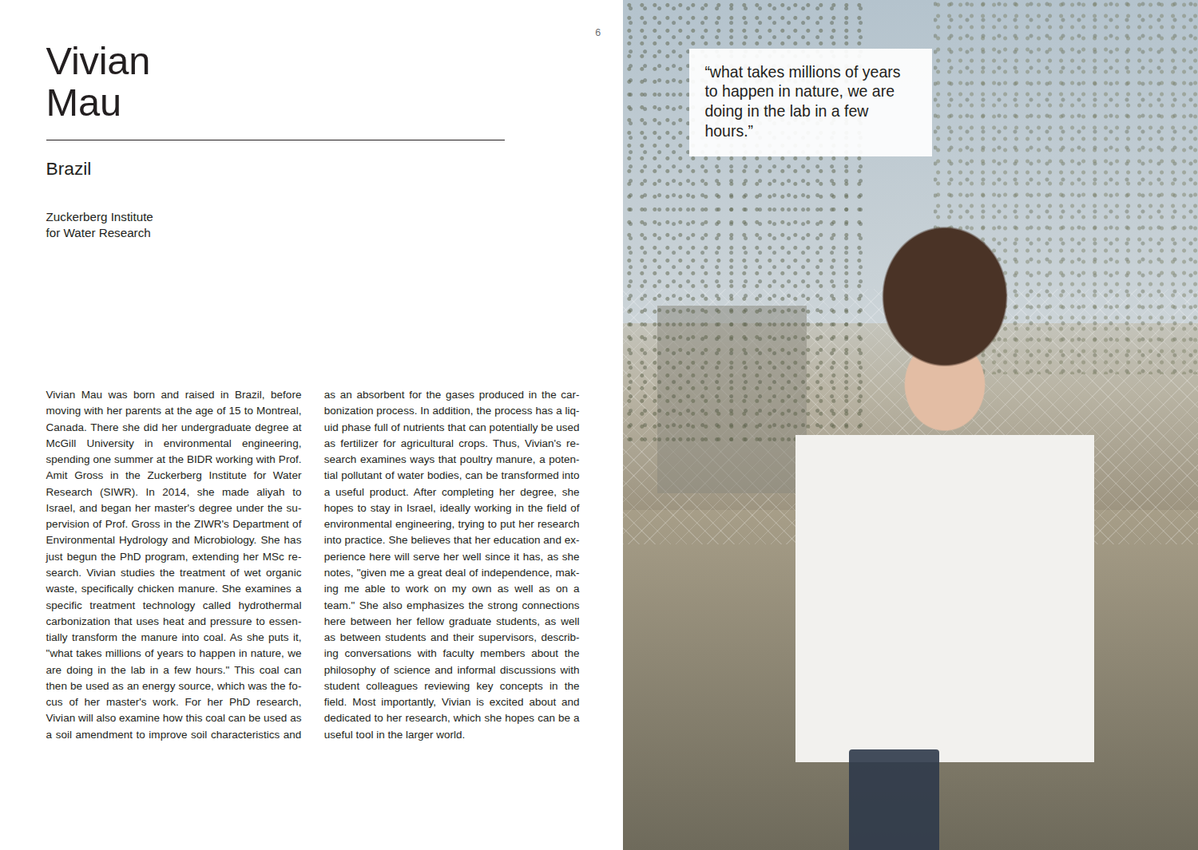6
Vivian Mau
Brazil
Zuckerberg Institute for Water Research
Vivian Mau was born and raised in Brazil, before moving with her parents at the age of 15 to Montreal, Canada. There she did her undergraduate degree at McGill University in environmental engineering, spending one summer at the BIDR working with Prof. Amit Gross in the Zuckerberg Institute for Water Research (SIWR). In 2014, she made aliyah to Israel, and began her master's degree under the supervision of Prof. Gross in the ZIWR's Department of Environmental Hydrology and Microbiology. She has just begun the PhD program, extending her MSc research. Vivian studies the treatment of wet organic waste, specifically chicken manure. She examines a specific treatment technology called hydrothermal carbonization that uses heat and pressure to essentially transform the manure into coal. As she puts it, "what takes millions of years to happen in nature, we are doing in the lab in a few hours." This coal can then be used as an energy source, which was the focus of her master's work. For her PhD research, Vivian will also examine how this coal can be used as a soil amendment to improve soil characteristics and as an absorbent for the gases produced in the carbonization process. In addition, the process has a liquid phase full of nutrients that can potentially be used as fertilizer for agricultural crops. Thus, Vivian's research examines ways that poultry manure, a potential pollutant of water bodies, can be transformed into a useful product. After completing her degree, she hopes to stay in Israel, ideally working in the field of environmental engineering, trying to put her research into practice. She believes that her education and experience here will serve her well since it has, as she notes, "given me a great deal of independence, making me able to work on my own as well as on a team." She also emphasizes the strong connections here between her fellow graduate students, as well as between students and their supervisors, describing conversations with faculty members about the philosophy of science and informal discussions with student colleagues reviewing key concepts in the field. Most importantly, Vivian is excited about and dedicated to her research, which she hopes can be a useful tool in the larger world.
“what takes millions of years to happen in nature, we are doing in the lab in a few hours.”